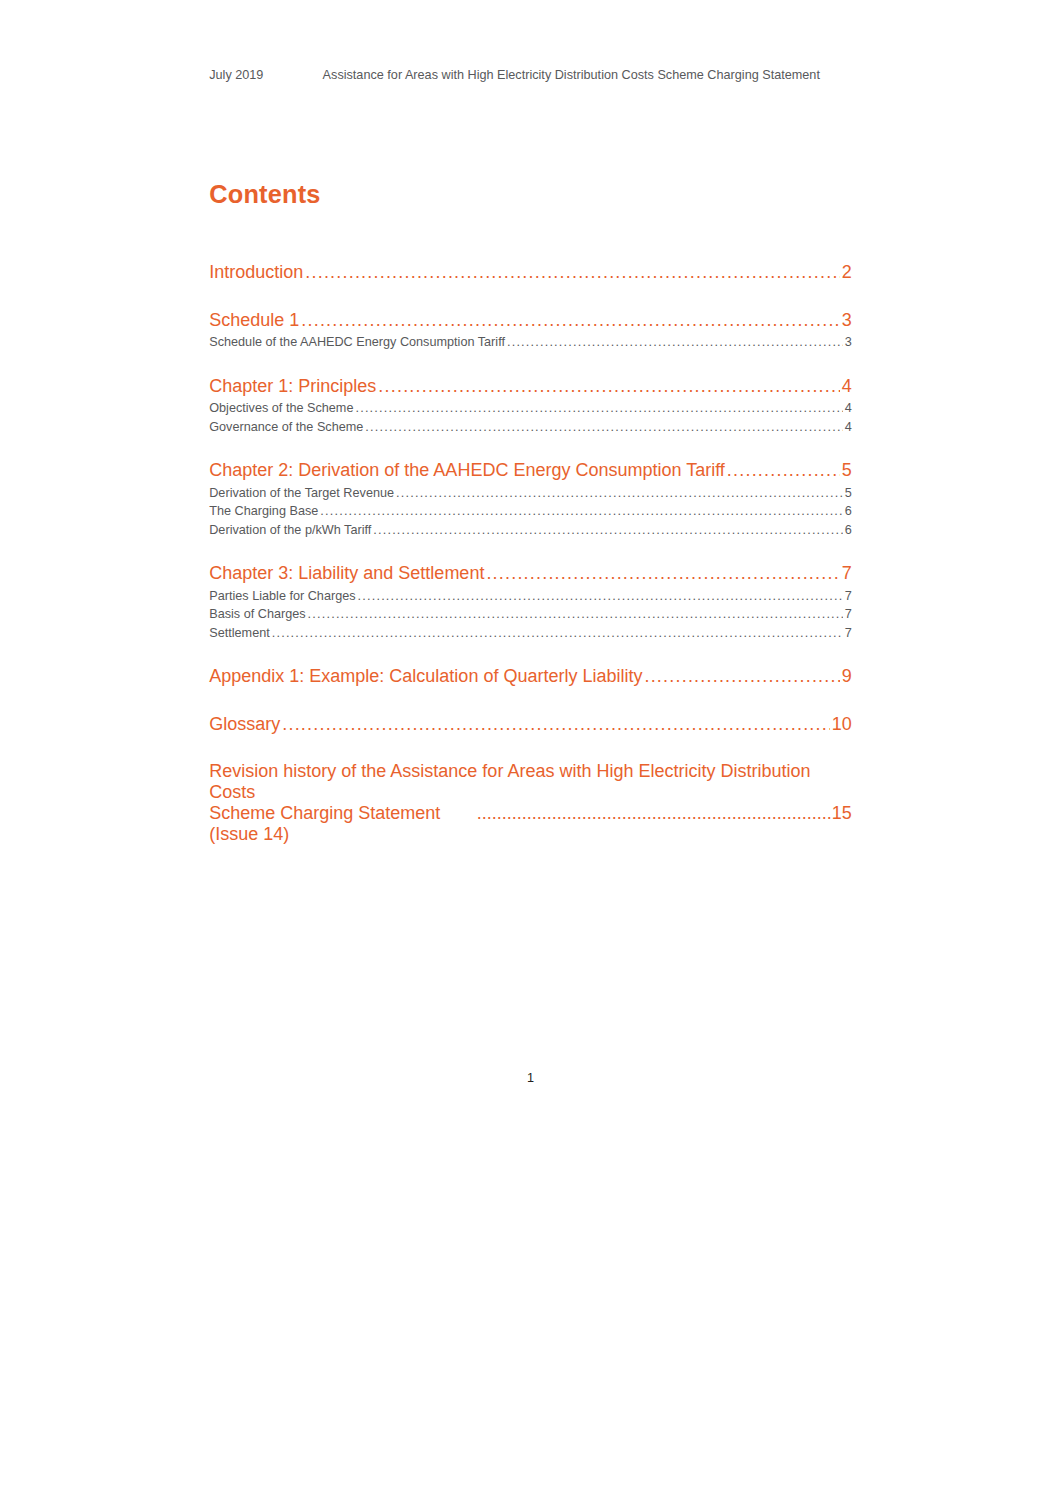July 2019 Assistance for Areas with High Electricity Distribution Costs Scheme Charging Statement
Contents
Introduction ................................................................................................................. 2
Schedule 1 .................................................................................................................. 3
Schedule of the AAHEDC Energy Consumption Tariff ............................................................................. 3
Chapter 1: Principles ..................................................................................................... 4
Objectives of the Scheme ............................................................................................................. 4
Governance of the Scheme .......................................................................................................... 4
Chapter 2: Derivation of the AAHEDC Energy Consumption Tariff .................................. 5
Derivation of the Target Revenue ................................................................................................. 5
The Charging Base ..................................................................................................................... 6
Derivation of the p/kWh Tariff ....................................................................................................... 6
Chapter 3: Liability and Settlement ............................................................................. 7
Parties Liable for Charges ............................................................................................................. 7
Basis of Charges ......................................................................................................................... 7
Settlement ................................................................................................................................. 7
Appendix 1: Example: Calculation of Quarterly Liability .................................................. 9
Glossary ..................................................................................................................... 10
Revision history of the Assistance for Areas with High Electricity Distribution Costs Scheme Charging Statement (Issue 14) ....................................................................... 15
1